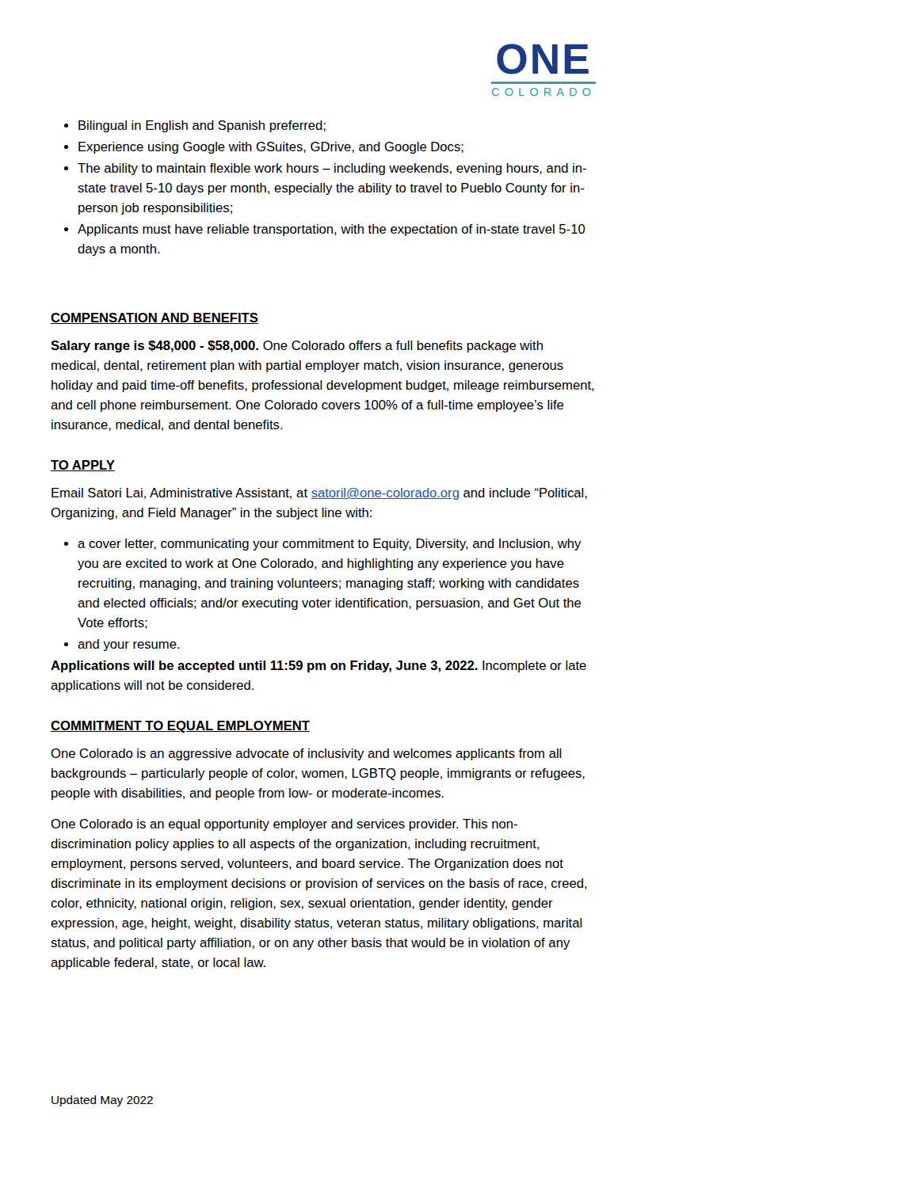ONE
COLORADO
Bilingual in English and Spanish preferred;
Experience using Google with GSuites, GDrive, and Google Docs;
The ability to maintain flexible work hours – including weekends, evening hours, and in-state travel 5-10 days per month, especially the ability to travel to Pueblo County for in-person job responsibilities;
Applicants must have reliable transportation, with the expectation of in-state travel 5-10 days a month.
COMPENSATION AND BENEFITS
Salary range is $48,000 - $58,000. One Colorado offers a full benefits package with medical, dental, retirement plan with partial employer match, vision insurance, generous holiday and paid time-off benefits, professional development budget, mileage reimbursement, and cell phone reimbursement. One Colorado covers 100% of a full-time employee’s life insurance, medical, and dental benefits.
TO APPLY
Email Satori Lai, Administrative Assistant, at satoril@one-colorado.org and include “Political, Organizing, and Field Manager” in the subject line with:
a cover letter, communicating your commitment to Equity, Diversity, and Inclusion, why you are excited to work at One Colorado, and highlighting any experience you have recruiting, managing, and training volunteers; managing staff; working with candidates and elected officials; and/or executing voter identification, persuasion, and Get Out the Vote efforts;
and your resume.
Applications will be accepted until 11:59 pm on Friday, June 3, 2022. Incomplete or late applications will not be considered.
COMMITMENT TO EQUAL EMPLOYMENT
One Colorado is an aggressive advocate of inclusivity and welcomes applicants from all backgrounds – particularly people of color, women, LGBTQ people, immigrants or refugees, people with disabilities, and people from low- or moderate-incomes.
One Colorado is an equal opportunity employer and services provider. This non-discrimination policy applies to all aspects of the organization, including recruitment, employment, persons served, volunteers, and board service. The Organization does not discriminate in its employment decisions or provision of services on the basis of race, creed, color, ethnicity, national origin, religion, sex, sexual orientation, gender identity, gender expression, age, height, weight, disability status, veteran status, military obligations, marital status, and political party affiliation, or on any other basis that would be in violation of any applicable federal, state, or local law.
Updated May 2022